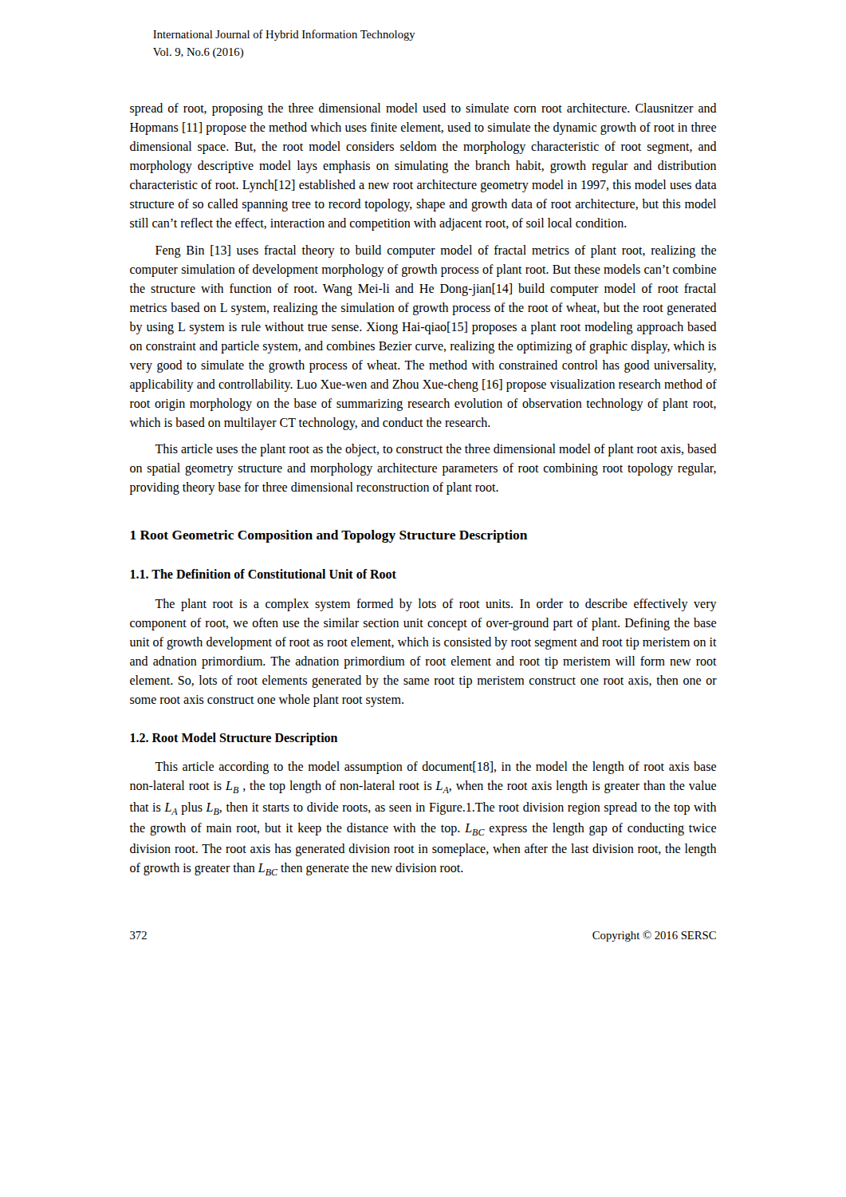International Journal of Hybrid Information Technology
Vol. 9, No.6 (2016)
spread of root, proposing the three dimensional model used to simulate corn root architecture. Clausnitzer and Hopmans [11] propose the method which uses finite element, used to simulate the dynamic growth of root in three dimensional space. But, the root model considers seldom the morphology characteristic of root segment, and morphology descriptive model lays emphasis on simulating the branch habit, growth regular and distribution characteristic of root. Lynch[12] established a new root architecture geometry model in 1997, this model uses data structure of so called spanning tree to record topology, shape and growth data of root architecture, but this model still can’t reflect the effect, interaction and competition with adjacent root, of soil local condition.
Feng Bin [13] uses fractal theory to build computer model of fractal metrics of plant root, realizing the computer simulation of development morphology of growth process of plant root. But these models can’t combine the structure with function of root. Wang Mei-li and He Dong-jian[14] build computer model of root fractal metrics based on L system, realizing the simulation of growth process of the root of wheat, but the root generated by using L system is rule without true sense. Xiong Hai-qiao[15] proposes a plant root modeling approach based on constraint and particle system, and combines Bezier curve, realizing the optimizing of graphic display, which is very good to simulate the growth process of wheat. The method with constrained control has good universality, applicability and controllability. Luo Xue-wen and Zhou Xue-cheng [16] propose visualization research method of root origin morphology on the base of summarizing research evolution of observation technology of plant root, which is based on multilayer CT technology, and conduct the research.
This article uses the plant root as the object, to construct the three dimensional model of plant root axis, based on spatial geometry structure and morphology architecture parameters of root combining root topology regular, providing theory base for three dimensional reconstruction of plant root.
1 Root Geometric Composition and Topology Structure Description
1.1. The Definition of Constitutional Unit of Root
The plant root is a complex system formed by lots of root units. In order to describe effectively very component of root, we often use the similar section unit concept of over-ground part of plant. Defining the base unit of growth development of root as root element, which is consisted by root segment and root tip meristem on it and adnation primordium. The adnation primordium of root element and root tip meristem will form new root element. So, lots of root elements generated by the same root tip meristem construct one root axis, then one or some root axis construct one whole plant root system.
1.2. Root Model Structure Description
This article according to the model assumption of document[18], in the model the length of root axis base non-lateral root is LB , the top length of non-lateral root is LA, when the root axis length is greater than the value that is LA plus LB, then it starts to divide roots, as seen in Figure.1.The root division region spread to the top with the growth of main root, but it keep the distance with the top. LBC express the length gap of conducting twice division root. The root axis has generated division root in someplace, when after the last division root, the length of growth is greater than LBC then generate the new division root.
372 Copyright © 2016 SERSC